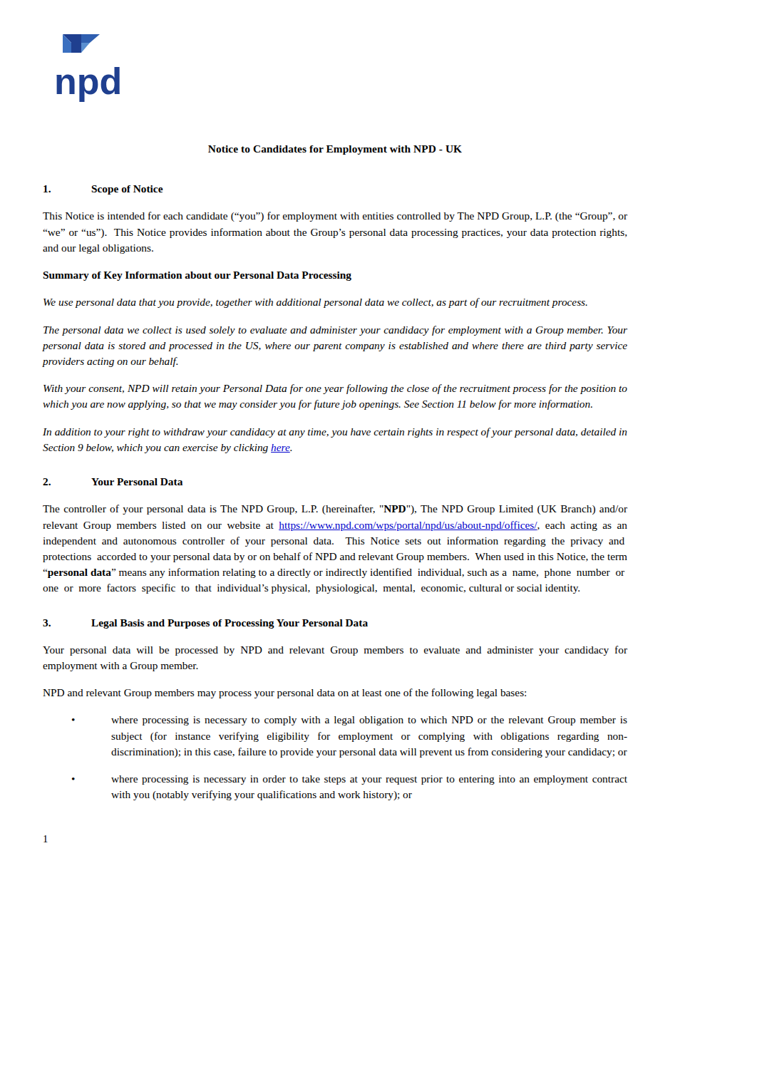npd
Notice to Candidates for Employment with NPD - UK
1. Scope of Notice
This Notice is intended for each candidate (“you”) for employment with entities controlled by The NPD Group, L.P. (the “Group”, or “we” or “us”). This Notice provides information about the Group’s personal data processing practices, your data protection rights, and our legal obligations.
Summary of Key Information about our Personal Data Processing
We use personal data that you provide, together with additional personal data we collect, as part of our recruitment process.
The personal data we collect is used solely to evaluate and administer your candidacy for employment with a Group member. Your personal data is stored and processed in the US, where our parent company is established and where there are third party service providers acting on our behalf.
With your consent, NPD will retain your Personal Data for one year following the close of the recruitment process for the position to which you are now applying, so that we may consider you for future job openings. See Section 11 below for more information.
In addition to your right to withdraw your candidacy at any time, you have certain rights in respect of your personal data, detailed in Section 9 below, which you can exercise by clicking here.
2. Your Personal Data
The controller of your personal data is The NPD Group, L.P. (hereinafter, "NPD"), The NPD Group Limited (UK Branch) and/or relevant Group members listed on our website at https://www.npd.com/wps/portal/npd/us/about-npd/offices/, each acting as an independent and autonomous controller of your personal data. This Notice sets out information regarding the privacy and protections accorded to your personal data by or on behalf of NPD and relevant Group members. When used in this Notice, the term “personal data” means any information relating to a directly or indirectly identified individual, such as a name, phone number or one or more factors specific to that individual’s physical, physiological, mental, economic, cultural or social identity.
3. Legal Basis and Purposes of Processing Your Personal Data
Your personal data will be processed by NPD and relevant Group members to evaluate and administer your candidacy for employment with a Group member.
NPD and relevant Group members may process your personal data on at least one of the following legal bases:
• where processing is necessary to comply with a legal obligation to which NPD or the relevant Group member is subject (for instance verifying eligibility for employment or complying with obligations regarding non-discrimination); in this case, failure to provide your personal data will prevent us from considering your candidacy; or
• where processing is necessary in order to take steps at your request prior to entering into an employment contract with you (notably verifying your qualifications and work history); or
1